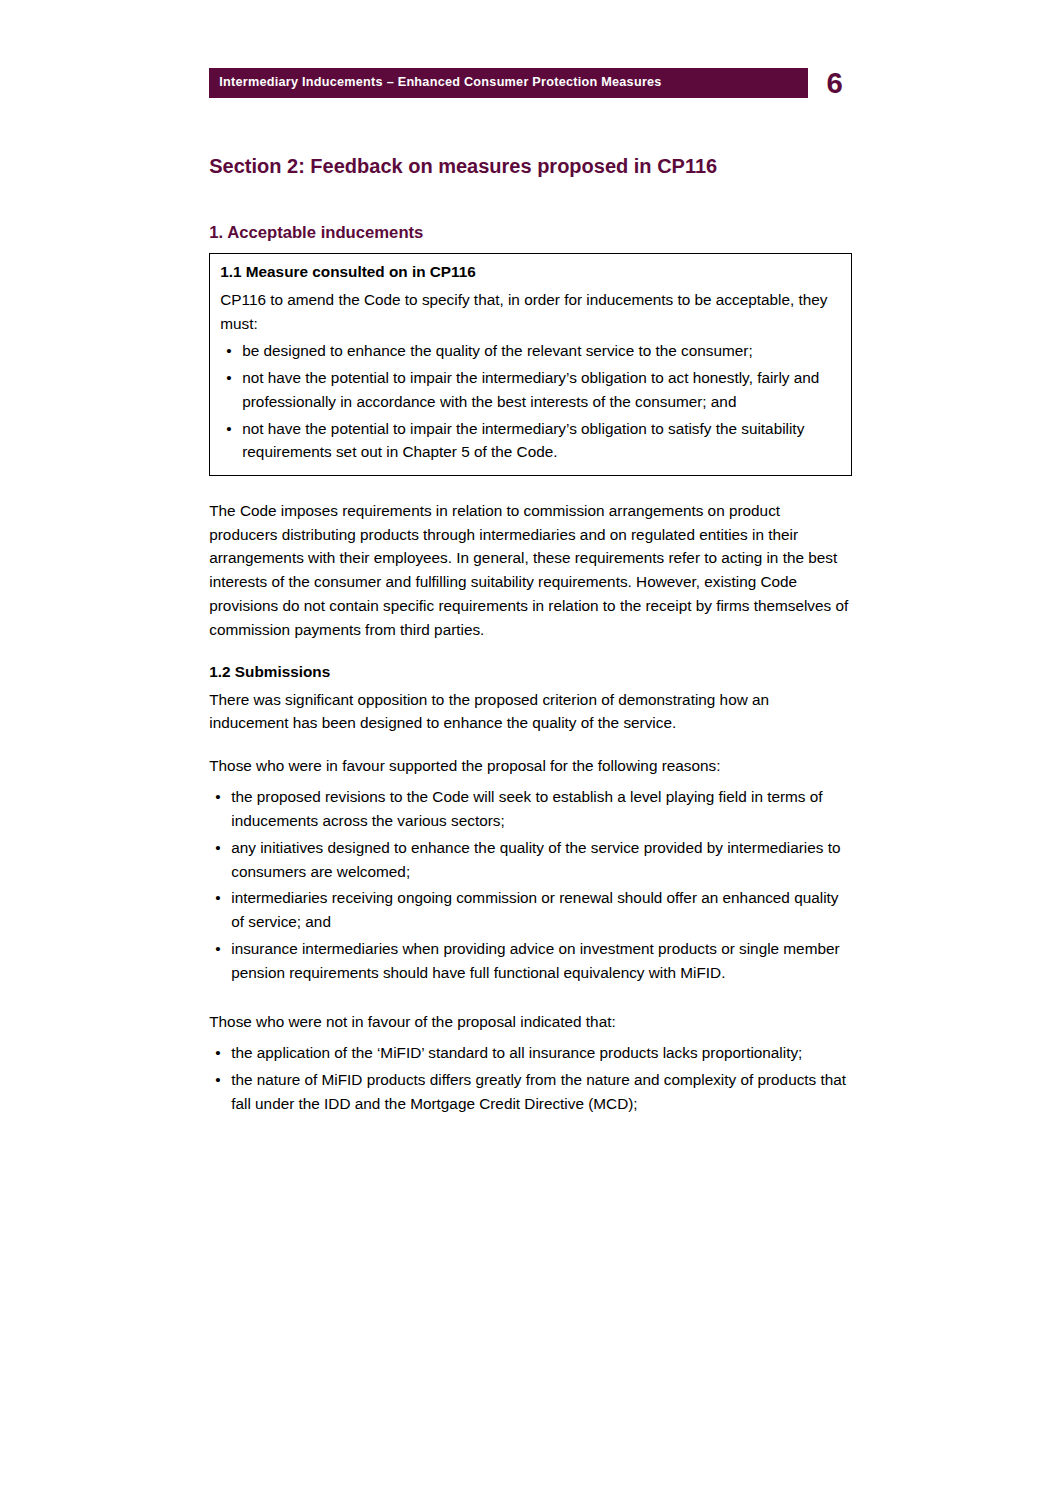Intermediary Inducements – Enhanced Consumer Protection Measures
6
Section 2: Feedback on measures proposed in CP116
1. Acceptable inducements
1.1 Measure consulted on in CP116
CP116 to amend the Code to specify that, in order for inducements to be acceptable, they must:
be designed to enhance the quality of the relevant service to the consumer;
not have the potential to impair the intermediary’s obligation to act honestly, fairly and professionally in accordance with the best interests of the consumer; and
not have the potential to impair the intermediary’s obligation to satisfy the suitability requirements set out in Chapter 5 of the Code.
The Code imposes requirements in relation to commission arrangements on product producers distributing products through intermediaries and on regulated entities in their arrangements with their employees. In general, these requirements refer to acting in the best interests of the consumer and fulfilling suitability requirements. However, existing Code provisions do not contain specific requirements in relation to the receipt by firms themselves of commission payments from third parties.
1.2 Submissions
There was significant opposition to the proposed criterion of demonstrating how an inducement has been designed to enhance the quality of the service.
Those who were in favour supported the proposal for the following reasons:
the proposed revisions to the Code will seek to establish a level playing field in terms of inducements across the various sectors;
any initiatives designed to enhance the quality of the service provided by intermediaries to consumers are welcomed;
intermediaries receiving ongoing commission or renewal should offer an enhanced quality of service; and
insurance intermediaries when providing advice on investment products or single member pension requirements should have full functional equivalency with MiFID.
Those who were not in favour of the proposal indicated that:
the application of the ‘MiFID’ standard to all insurance products lacks proportionality;
the nature of MiFID products differs greatly from the nature and complexity of products that fall under the IDD and the Mortgage Credit Directive (MCD);